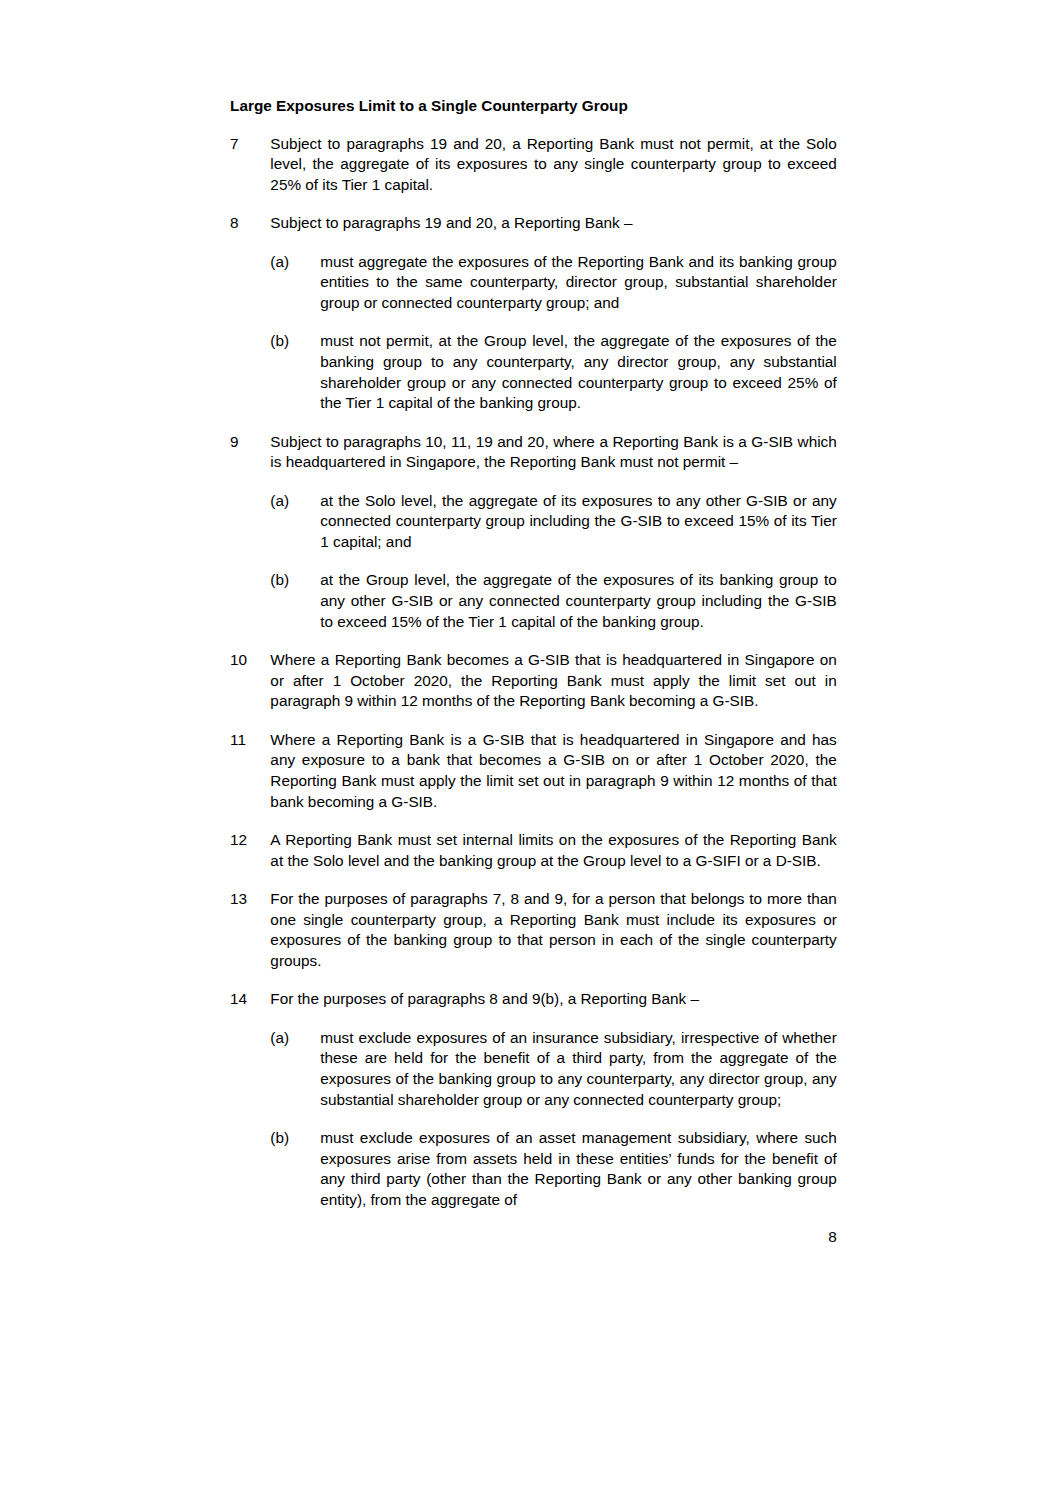Large Exposures Limit to a Single Counterparty Group
7
Subject to paragraphs 19 and 20, a Reporting Bank must not permit, at the Solo level, the aggregate of its exposures to any single counterparty group to exceed 25% of its Tier 1 capital.
8
Subject to paragraphs 19 and 20, a Reporting Bank –
(a)
must aggregate the exposures of the Reporting Bank and its banking group entities to the same counterparty, director group, substantial shareholder group or connected counterparty group; and
(b)
must not permit, at the Group level, the aggregate of the exposures of the banking group to any counterparty, any director group, any substantial shareholder group or any connected counterparty group to exceed 25% of the Tier 1 capital of the banking group.
9
Subject to paragraphs 10, 11, 19 and 20, where a Reporting Bank is a G-SIB which is headquartered in Singapore, the Reporting Bank must not permit –
(a)
at the Solo level, the aggregate of its exposures to any other G-SIB or any connected counterparty group including the G-SIB to exceed 15% of its Tier 1 capital; and
(b)
at the Group level, the aggregate of the exposures of its banking group to any other G-SIB or any connected counterparty group including the G-SIB to exceed 15% of the Tier 1 capital of the banking group.
10
Where a Reporting Bank becomes a G-SIB that is headquartered in Singapore on or after 1 October 2020, the Reporting Bank must apply the limit set out in paragraph 9 within 12 months of the Reporting Bank becoming a G-SIB.
11
Where a Reporting Bank is a G-SIB that is headquartered in Singapore and has any exposure to a bank that becomes a G-SIB on or after 1 October 2020, the Reporting Bank must apply the limit set out in paragraph 9 within 12 months of that bank becoming a G-SIB.
12
A Reporting Bank must set internal limits on the exposures of the Reporting Bank at the Solo level and the banking group at the Group level to a G-SIFI or a D-SIB.
13
For the purposes of paragraphs 7, 8 and 9, for a person that belongs to more than one single counterparty group, a Reporting Bank must include its exposures or exposures of the banking group to that person in each of the single counterparty groups.
14
For the purposes of paragraphs 8 and 9(b), a Reporting Bank –
(a)
must exclude exposures of an insurance subsidiary, irrespective of whether these are held for the benefit of a third party, from the aggregate of the exposures of the banking group to any counterparty, any director group, any substantial shareholder group or any connected counterparty group;
(b)
must exclude exposures of an asset management subsidiary, where such exposures arise from assets held in these entities’ funds for the benefit of any third party (other than the Reporting Bank or any other banking group entity), from the aggregate of
8